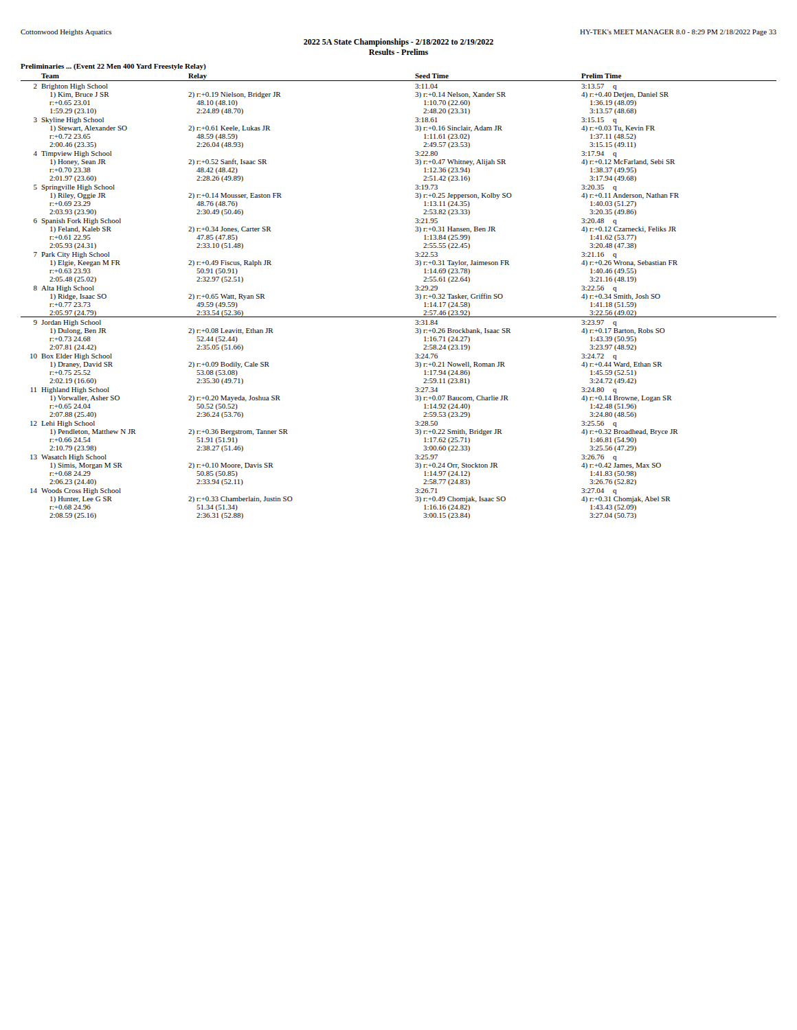Cottonwood Heights Aquatics HY-TEK's MEET MANAGER 8.0 - 8:29 PM 2/18/2022 Page 33
2022 5A State Championships - 2/18/2022 to 2/19/2022
Results - Prelims
Preliminaries ... (Event 22 Men 400 Yard Freestyle Relay)
| | Team | Relay | Seed Time | Prelim Time |
| --- | --- | --- | --- | --- |
| 2 | Brighton High School | | 3:11.04 | 3:13.57 q |
| | 1) Kim, Bruce J SR | 2) r:+0.19 Nielson, Bridger JR | 3) r:+0.14 Nelson, Xander SR | 4) r:+0.40 Detjen, Daniel SR |
| | r:+0.65 23.01 | 48.10 (48.10) | 1:10.70 (22.60) | 1:36.19 (48.09) |
| | 1:59.29 (23.10) | 2:24.89 (48.70) | 2:48.20 (23.31) | 3:13.57 (48.68) |
| 3 | Skyline High School | | 3:18.61 | 3:15.15 q |
| | 1) Stewart, Alexander SO | 2) r:+0.61 Keele, Lukas JR | 3) r:+0.16 Sinclair, Adam JR | 4) r:+0.03 Tu, Kevin FR |
| | r:+0.72 23.65 | 48.59 (48.59) | 1:11.61 (23.02) | 1:37.11 (48.52) |
| | 2:00.46 (23.35) | 2:26.04 (48.93) | 2:49.57 (23.53) | 3:15.15 (49.11) |
| 4 | Timpview High School | | 3:22.80 | 3:17.94 q |
| | 1) Honey, Sean JR | 2) r:+0.52 Sanft, Isaac SR | 3) r:+0.47 Whitney, Alijah SR | 4) r:+0.12 McFarland, Sebi SR |
| | r:+0.70 23.38 | 48.42 (48.42) | 1:12.36 (23.94) | 1:38.37 (49.95) |
| | 2:01.97 (23.60) | 2:28.26 (49.89) | 2:51.42 (23.16) | 3:17.94 (49.68) |
| 5 | Springville High School | | 3:19.73 | 3:20.35 q |
| | 1) Riley, Oggie JR | 2) r:+0.14 Mousser, Easton FR | 3) r:+0.25 Jepperson, Kolby SO | 4) r:+0.11 Anderson, Nathan FR |
| | r:+0.69 23.29 | 48.76 (48.76) | 1:13.11 (24.35) | 1:40.03 (51.27) |
| | 2:03.93 (23.90) | 2:30.49 (50.46) | 2:53.82 (23.33) | 3:20.35 (49.86) |
| 6 | Spanish Fork High School | | 3:21.95 | 3:20.48 q |
| | 1) Feland, Kaleb SR | 2) r:+0.34 Jones, Carter SR | 3) r:+0.31 Hansen, Ben JR | 4) r:+0.12 Czarnecki, Feliks JR |
| | r:+0.61 22.95 | 47.85 (47.85) | 1:13.84 (25.99) | 1:41.62 (53.77) |
| | 2:05.93 (24.31) | 2:33.10 (51.48) | 2:55.55 (22.45) | 3:20.48 (47.38) |
| 7 | Park City High School | | 3:22.53 | 3:21.16 q |
| | 1) Elgie, Keegan M FR | 2) r:+0.49 Fiscus, Ralph JR | 3) r:+0.31 Taylor, Jaimeson FR | 4) r:+0.26 Wrona, Sebastian FR |
| | r:+0.63 23.93 | 50.91 (50.91) | 1:14.69 (23.78) | 1:40.46 (49.55) |
| | 2:05.48 (25.02) | 2:32.97 (52.51) | 2:55.61 (22.64) | 3:21.16 (48.19) |
| 8 | Alta High School | | 3:29.29 | 3:22.56 q |
| | 1) Ridge, Isaac SO | 2) r:+0.65 Watt, Ryan SR | 3) r:+0.32 Tasker, Griffin SO | 4) r:+0.34 Smith, Josh SO |
| | r:+0.77 23.73 | 49.59 (49.59) | 1:14.17 (24.58) | 1:41.18 (51.59) |
| | 2:05.97 (24.79) | 2:33.54 (52.36) | 2:57.46 (23.92) | 3:22.56 (49.02) |
| 9 | Jordan High School | | 3:31.84 | 3:23.97 q |
| | 1) Dulong, Ben JR | 2) r:+0.08 Leavitt, Ethan JR | 3) r:+0.26 Brockbank, Isaac SR | 4) r:+0.17 Barton, Robs SO |
| | r:+0.73 24.68 | 52.44 (52.44) | 1:16.71 (24.27) | 1:43.39 (50.95) |
| | 2:07.81 (24.42) | 2:35.05 (51.66) | 2:58.24 (23.19) | 3:23.97 (48.92) |
| 10 | Box Elder High School | | 3:24.76 | 3:24.72 q |
| | 1) Draney, David SR | 2) r:+0.09 Bodily, Cale SR | 3) r:+0.21 Nowell, Roman JR | 4) r:+0.44 Ward, Ethan SR |
| | r:+0.75 25.52 | 53.08 (53.08) | 1:17.94 (24.86) | 1:45.59 (52.51) |
| | 2:02.19 (16.60) | 2:35.30 (49.71) | 2:59.11 (23.81) | 3:24.72 (49.42) |
| 11 | Highland High School | | 3:27.34 | 3:24.80 q |
| | 1) Vorwaller, Asher SO | 2) r:+0.20 Mayeda, Joshua SR | 3) r:+0.07 Baucom, Charlie JR | 4) r:+0.14 Browne, Logan SR |
| | r:+0.65 24.04 | 50.52 (50.52) | 1:14.92 (24.40) | 1:42.48 (51.96) |
| | 2:07.88 (25.40) | 2:36.24 (53.76) | 2:59.53 (23.29) | 3:24.80 (48.56) |
| 12 | Lehi High School | | 3:28.50 | 3:25.56 q |
| | 1) Pendleton, Matthew N JR | 2) r:+0.36 Bergstrom, Tanner SR | 3) r:+0.22 Smith, Bridger JR | 4) r:+0.32 Broadhead, Bryce JR |
| | r:+0.66 24.54 | 51.91 (51.91) | 1:17.62 (25.71) | 1:46.81 (54.90) |
| | 2:10.79 (23.98) | 2:38.27 (51.46) | 3:00.60 (22.33) | 3:25.56 (47.29) |
| 13 | Wasatch High School | | 3:25.97 | 3:26.76 q |
| | 1) Simis, Morgan M SR | 2) r:+0.10 Moore, Davis SR | 3) r:+0.24 Orr, Stockton JR | 4) r:+0.42 James, Max SO |
| | r:+0.68 24.29 | 50.85 (50.85) | 1:14.97 (24.12) | 1:41.83 (50.98) |
| | 2:06.23 (24.40) | 2:33.94 (52.11) | 2:58.77 (24.83) | 3:26.76 (52.82) |
| 14 | Woods Cross High School | | 3:26.71 | 3:27.04 q |
| | 1) Hunter, Lee G SR | 2) r:+0.33 Chamberlain, Justin SO | 3) r:+0.49 Chomjak, Isaac SO | 4) r:+0.31 Chomjak, Abel SR |
| | r:+0.68 24.96 | 51.34 (51.34) | 1:16.16 (24.82) | 1:43.43 (52.09) |
| | 2:08.59 (25.16) | 2:36.31 (52.88) | 3:00.15 (23.84) | 3:27.04 (50.73) |